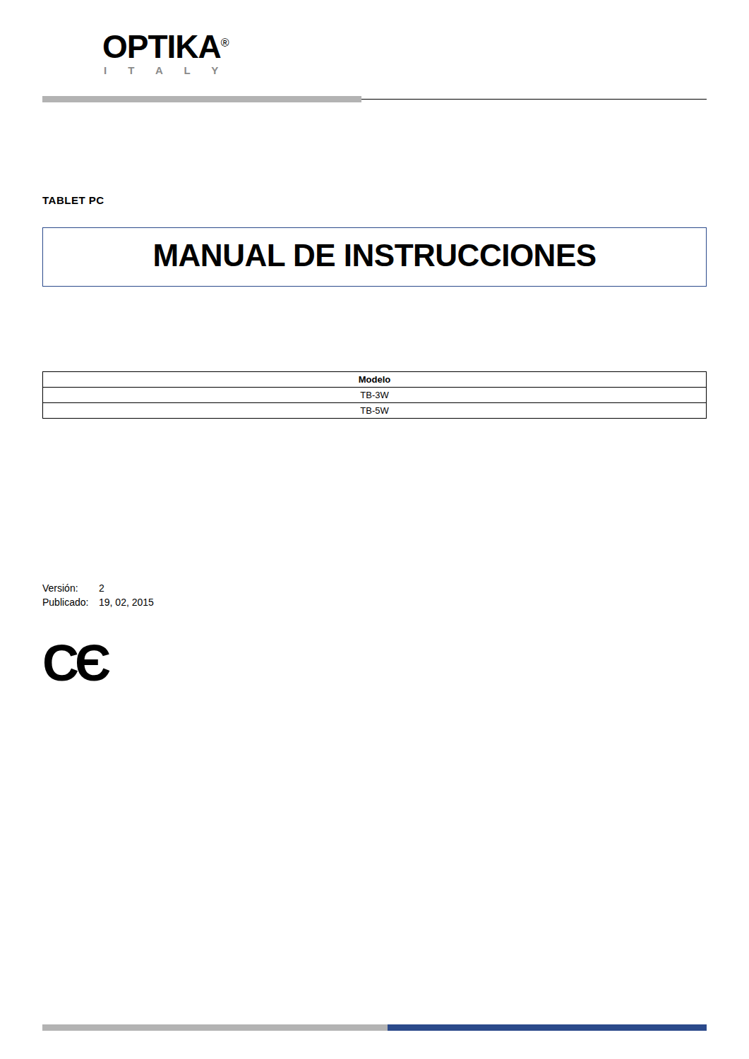OPTIKA®
I T A L Y
TABLET PC
MANUAL DE INSTRUCCIONES
| Modelo |
| --- |
| TB-3W |
| TB-5W |
Versión: 2
Publicado: 19, 02, 2015
CЄ